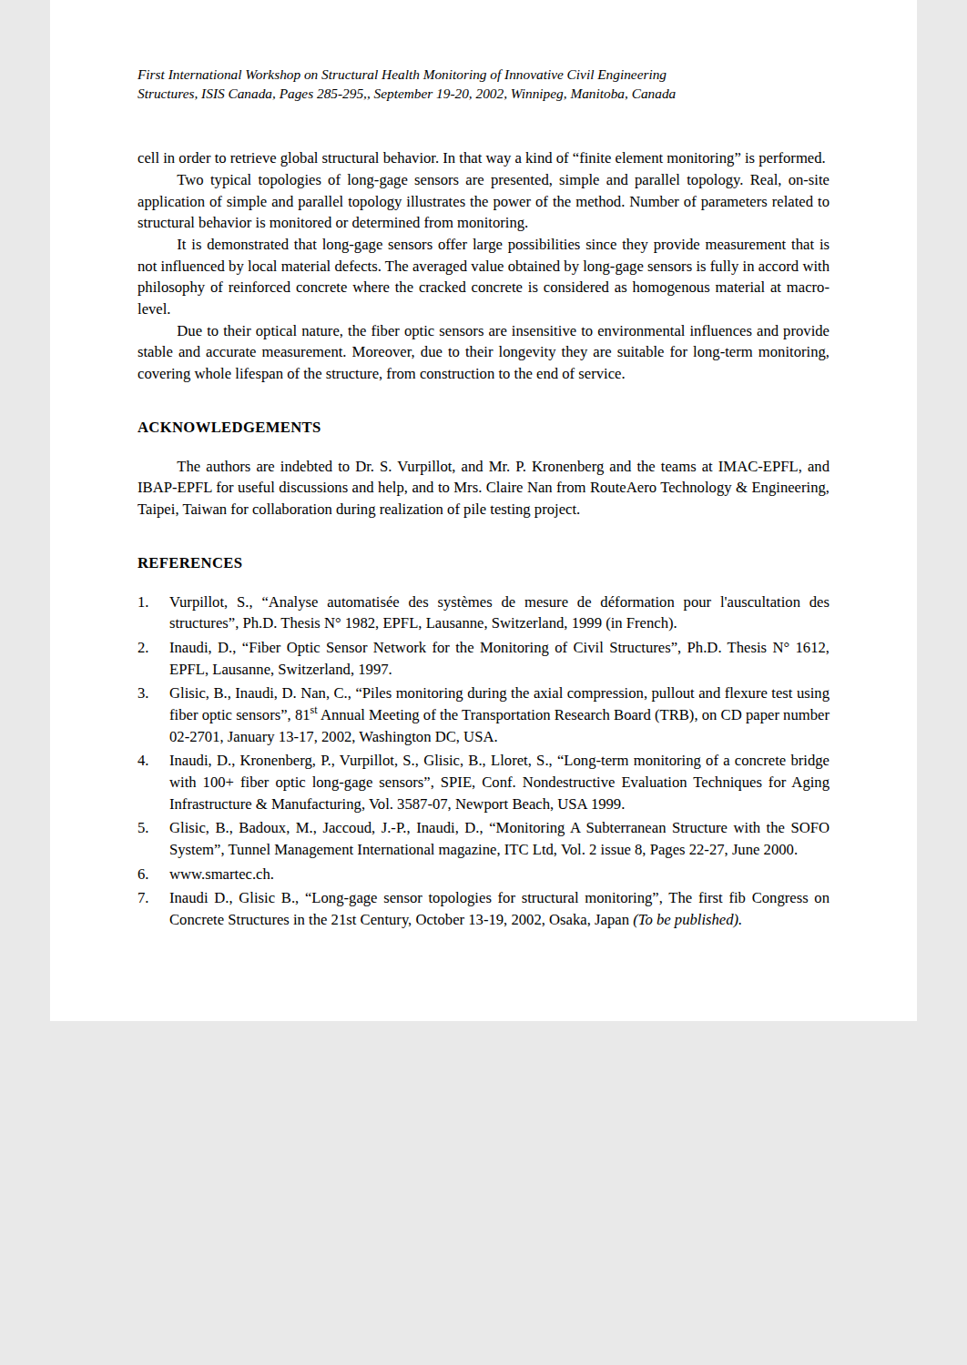First International Workshop on Structural Health Monitoring of Innovative Civil Engineering
Structures, ISIS Canada, Pages 285-295,, September 19-20, 2002, Winnipeg, Manitoba, Canada
cell in order to retrieve global structural behavior. In that way a kind of “finite element monitoring” is performed.
Two typical topologies of long-gage sensors are presented, simple and parallel topology. Real, on-site application of simple and parallel topology illustrates the power of the method. Number of parameters related to structural behavior is monitored or determined from monitoring.
It is demonstrated that long-gage sensors offer large possibilities since they provide measurement that is not influenced by local material defects. The averaged value obtained by long-gage sensors is fully in accord with philosophy of reinforced concrete where the cracked concrete is considered as homogenous material at macro-level.
Due to their optical nature, the fiber optic sensors are insensitive to environmental influences and provide stable and accurate measurement. Moreover, due to their longevity they are suitable for long-term monitoring, covering whole lifespan of the structure, from construction to the end of service.
ACKNOWLEDGEMENTS
The authors are indebted to Dr. S. Vurpillot, and Mr. P. Kronenberg and the teams at IMAC-EPFL, and IBAP-EPFL for useful discussions and help, and to Mrs. Claire Nan from RouteAero Technology & Engineering, Taipei, Taiwan for collaboration during realization of pile testing project.
REFERENCES
1. Vurpillot, S., “Analyse automatisée des systèmes de mesure de déformation pour l'auscultation des structures”, Ph.D. Thesis N° 1982, EPFL, Lausanne, Switzerland, 1999 (in French).
2. Inaudi, D., “Fiber Optic Sensor Network for the Monitoring of Civil Structures”, Ph.D. Thesis N° 1612, EPFL, Lausanne, Switzerland, 1997.
3. Glisic, B., Inaudi, D. Nan, C., “Piles monitoring during the axial compression, pullout and flexure test using fiber optic sensors”, 81st Annual Meeting of the Transportation Research Board (TRB), on CD paper number 02-2701, January 13-17, 2002, Washington DC, USA.
4. Inaudi, D., Kronenberg, P., Vurpillot, S., Glisic, B., Lloret, S., “Long-term monitoring of a concrete bridge with 100+ fiber optic long-gage sensors”, SPIE, Conf. Nondestructive Evaluation Techniques for Aging Infrastructure & Manufacturing, Vol. 3587-07, Newport Beach, USA 1999.
5. Glisic, B., Badoux, M., Jaccoud, J.-P., Inaudi, D., “Monitoring A Subterranean Structure with the SOFO System”, Tunnel Management International magazine, ITC Ltd, Vol. 2 issue 8, Pages 22-27, June 2000.
6. www.smartec.ch.
7. Inaudi D., Glisic B., “Long-gage sensor topologies for structural monitoring”, The first fib Congress on Concrete Structures in the 21st Century, October 13-19, 2002, Osaka, Japan (To be published).